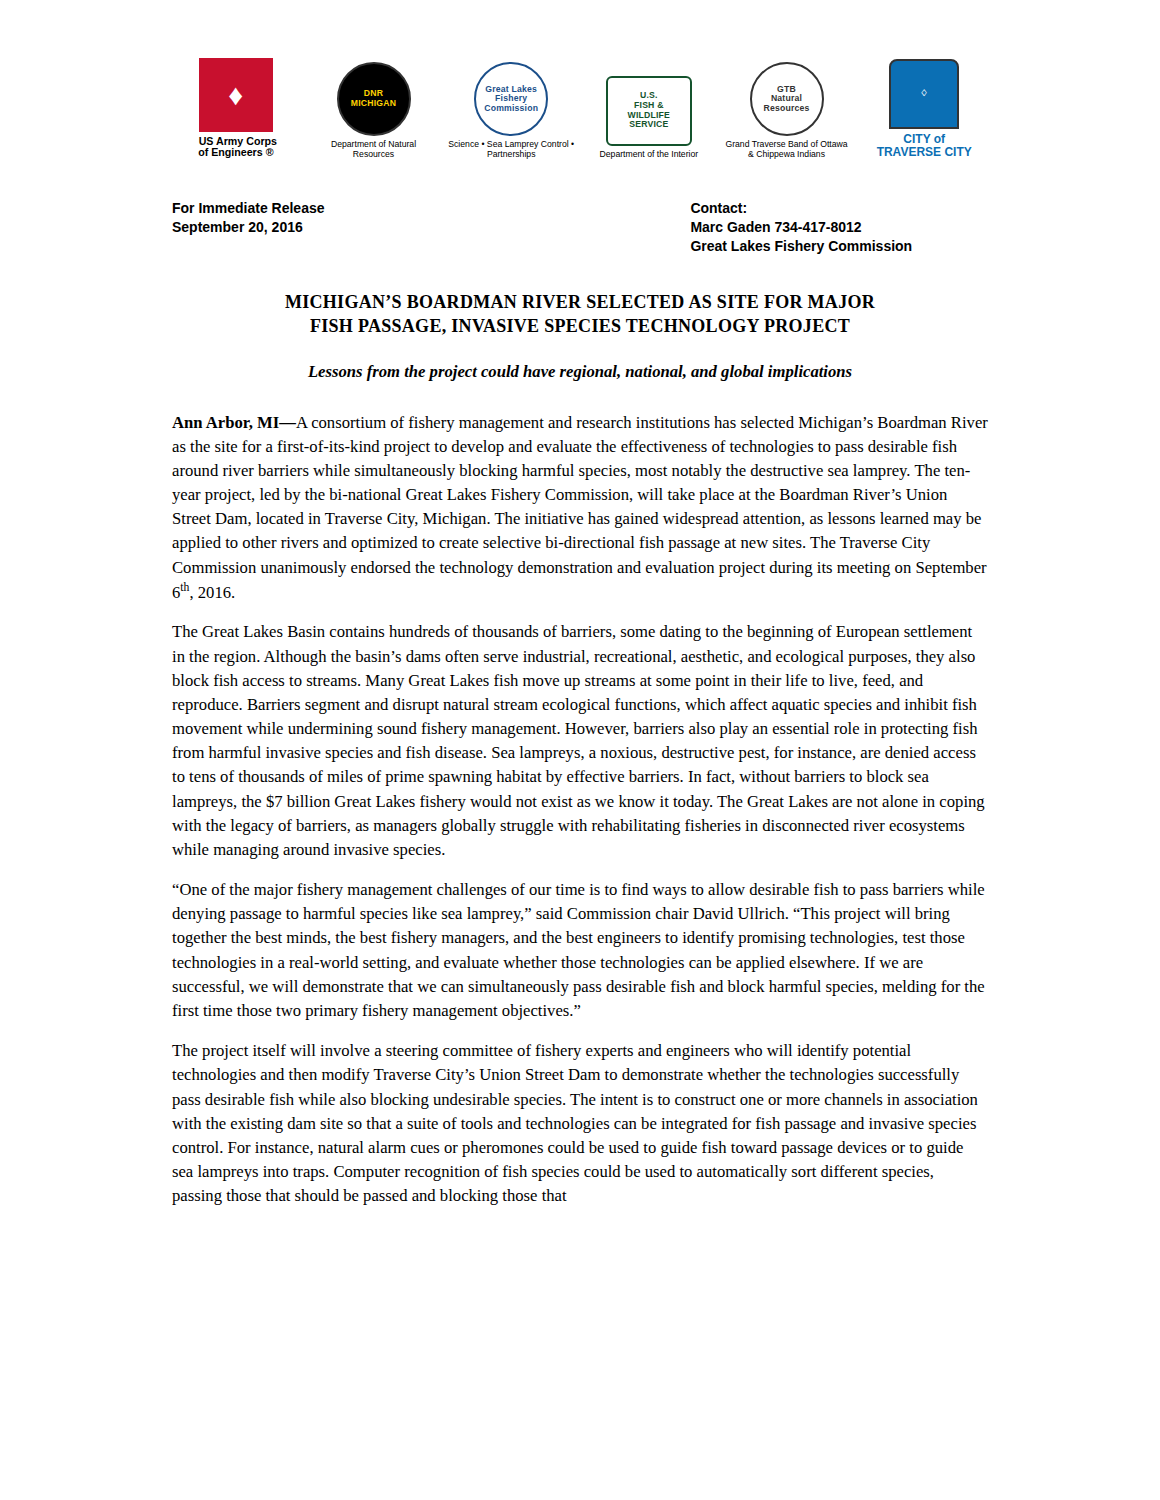♦ US Army Corps
of Engineers ®
DNR
MICHIGAN Department of Natural Resources
Great Lakes
Fishery
Commission Science • Sea Lamprey Control • Partnerships
U.S.
FISH &
WILDLIFE
SERVICE Department of the Interior
GTB
Natural
Resources Grand Traverse Band of Ottawa & Chippewa Indians
♢ CITY of
TRAVERSE CITY
For Immediate Release
September 20, 2016
Contact:
Marc Gaden 734-417-8012
Great Lakes Fishery Commission
Michigan’s Boardman River Selected as Site for Major
Fish Passage, Invasive Species Technology Project
Lessons from the project could have regional, national, and global implications
Ann Arbor, MI—A consortium of fishery management and research institutions has selected Michigan’s Boardman River as the site for a first-of-its-kind project to develop and evaluate the effectiveness of technologies to pass desirable fish around river barriers while simultaneously blocking harmful species, most notably the destructive sea lamprey. The ten-year project, led by the bi-national Great Lakes Fishery Commission, will take place at the Boardman River’s Union Street Dam, located in Traverse City, Michigan. The initiative has gained widespread attention, as lessons learned may be applied to other rivers and optimized to create selective bi-directional fish passage at new sites. The Traverse City Commission unanimously endorsed the technology demonstration and evaluation project during its meeting on September 6th, 2016.
The Great Lakes Basin contains hundreds of thousands of barriers, some dating to the beginning of European settlement in the region. Although the basin’s dams often serve industrial, recreational, aesthetic, and ecological purposes, they also block fish access to streams. Many Great Lakes fish move up streams at some point in their life to live, feed, and reproduce. Barriers segment and disrupt natural stream ecological functions, which affect aquatic species and inhibit fish movement while undermining sound fishery management. However, barriers also play an essential role in protecting fish from harmful invasive species and fish disease. Sea lampreys, a noxious, destructive pest, for instance, are denied access to tens of thousands of miles of prime spawning habitat by effective barriers. In fact, without barriers to block sea lampreys, the $7 billion Great Lakes fishery would not exist as we know it today. The Great Lakes are not alone in coping with the legacy of barriers, as managers globally struggle with rehabilitating fisheries in disconnected river ecosystems while managing around invasive species.
“One of the major fishery management challenges of our time is to find ways to allow desirable fish to pass barriers while denying passage to harmful species like sea lamprey,” said Commission chair David Ullrich. “This project will bring together the best minds, the best fishery managers, and the best engineers to identify promising technologies, test those technologies in a real-world setting, and evaluate whether those technologies can be applied elsewhere. If we are successful, we will demonstrate that we can simultaneously pass desirable fish and block harmful species, melding for the first time those two primary fishery management objectives.”
The project itself will involve a steering committee of fishery experts and engineers who will identify potential technologies and then modify Traverse City’s Union Street Dam to demonstrate whether the technologies successfully pass desirable fish while also blocking undesirable species. The intent is to construct one or more channels in association with the existing dam site so that a suite of tools and technologies can be integrated for fish passage and invasive species control. For instance, natural alarm cues or pheromones could be used to guide fish toward passage devices or to guide sea lampreys into traps. Computer recognition of fish species could be used to automatically sort different species, passing those that should be passed and blocking those that